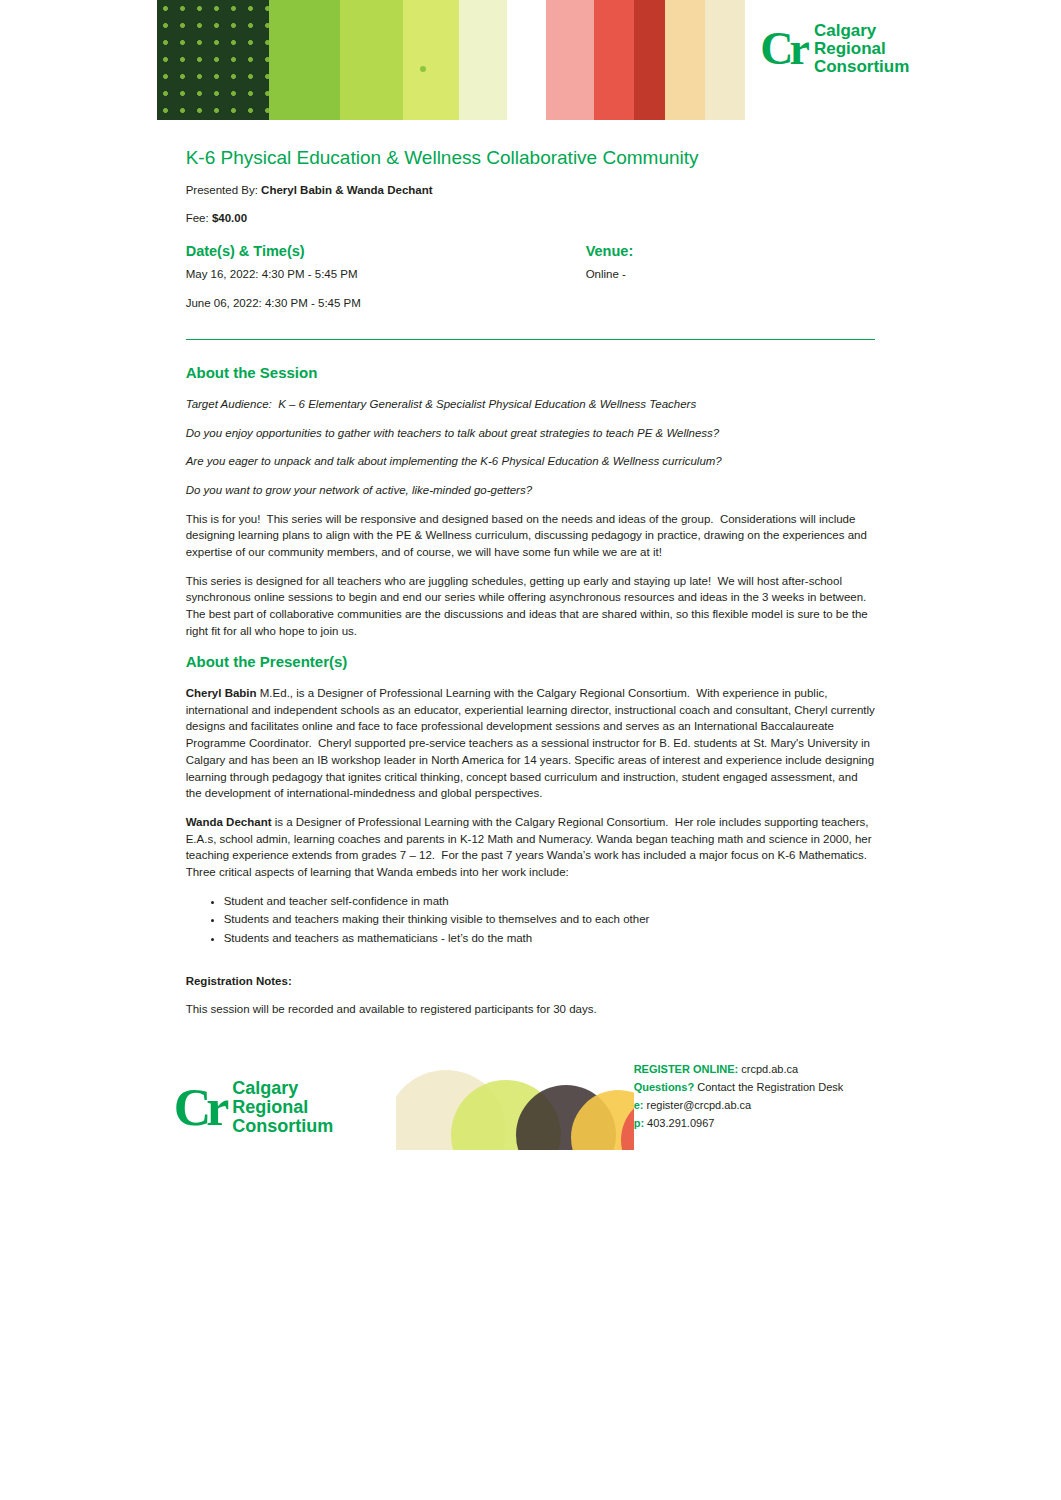Cr
Calgary
Regional
Consortium
K-6 Physical Education & Wellness Collaborative Community
Presented By: Cheryl Babin & Wanda Dechant
Fee: $40.00
Date(s) & Time(s)
May 16, 2022: 4:30 PM - 5:45 PM
June 06, 2022: 4:30 PM - 5:45 PM
Venue:
Online -
About the Session
Target Audience: K – 6 Elementary Generalist & Specialist Physical Education & Wellness Teachers
Do you enjoy opportunities to gather with teachers to talk about great strategies to teach PE & Wellness?
Are you eager to unpack and talk about implementing the K-6 Physical Education & Wellness curriculum?
Do you want to grow your network of active, like-minded go-getters?
This is for you! This series will be responsive and designed based on the needs and ideas of the group. Considerations will include designing learning plans to align with the PE & Wellness curriculum, discussing pedagogy in practice, drawing on the experiences and expertise of our community members, and of course, we will have some fun while we are at it!
This series is designed for all teachers who are juggling schedules, getting up early and staying up late! We will host after-school synchronous online sessions to begin and end our series while offering asynchronous resources and ideas in the 3 weeks in between. The best part of collaborative communities are the discussions and ideas that are shared within, so this flexible model is sure to be the right fit for all who hope to join us.
About the Presenter(s)
Cheryl Babin M.Ed., is a Designer of Professional Learning with the Calgary Regional Consortium. With experience in public, international and independent schools as an educator, experiential learning director, instructional coach and consultant, Cheryl currently designs and facilitates online and face to face professional development sessions and serves as an International Baccalaureate Programme Coordinator. Cheryl supported pre-service teachers as a sessional instructor for B. Ed. students at St. Mary's University in Calgary and has been an IB workshop leader in North America for 14 years. Specific areas of interest and experience include designing learning through pedagogy that ignites critical thinking, concept based curriculum and instruction, student engaged assessment, and the development of international-mindedness and global perspectives.
Wanda Dechant is a Designer of Professional Learning with the Calgary Regional Consortium. Her role includes supporting teachers, E.A.s, school admin, learning coaches and parents in K-12 Math and Numeracy. Wanda began teaching math and science in 2000, her teaching experience extends from grades 7 – 12. For the past 7 years Wanda’s work has included a major focus on K-6 Mathematics. Three critical aspects of learning that Wanda embeds into her work include:
Student and teacher self-confidence in math
Students and teachers making their thinking visible to themselves and to each other
Students and teachers as mathematicians - let’s do the math
Registration Notes:
This session will be recorded and available to registered participants for 30 days.
Cr
Calgary
Regional
Consortium
REGISTER ONLINE: crcpd.ab.ca
Questions? Contact the Registration Desk
e: register@crcpd.ab.ca
p: 403.291.0967